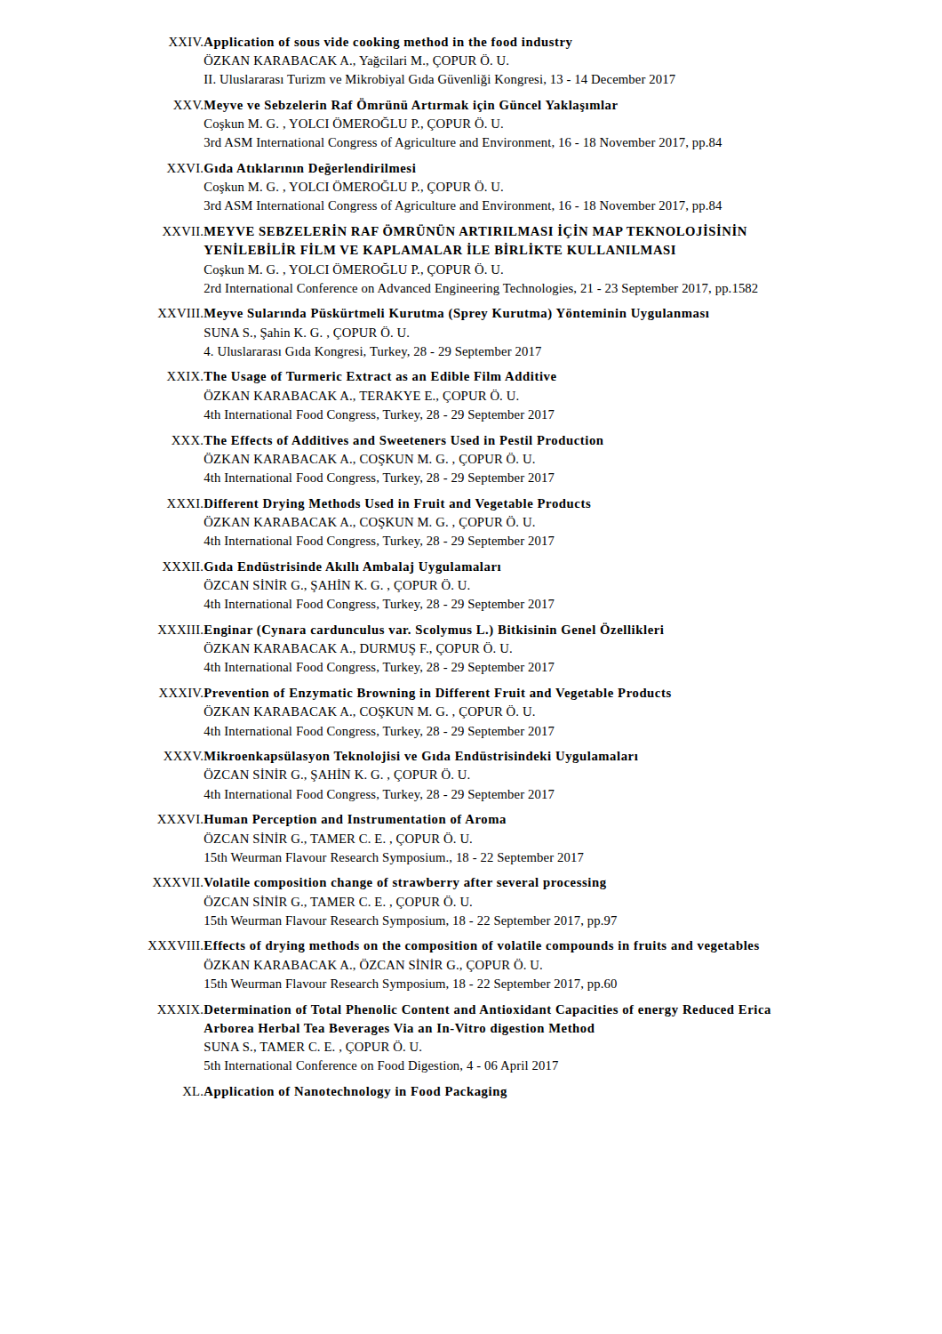| XXIV. | Application of sous vide cooking method in the food industry ÖZKAN KARABACAK A., Yağcilari M., ÇOPUR Ö. U. II. Uluslararası Turizm ve Mikrobiyal Gıda Güvenliği Kongresi, 13 - 14 December 2017 |
| XXV. | Meyve ve Sebzelerin Raf Ömrünü Artırmak için Güncel Yaklaşımlar Coşkun M. G. , YOLCI ÖMEROĞLU P., ÇOPUR Ö. U. 3rd ASM International Congress of Agriculture and Environment, 16 - 18 November 2017, pp.84 |
| XXVI. | Gıda Atıklarının Değerlendirilmesi Coşkun M. G. , YOLCI ÖMEROĞLU P., ÇOPUR Ö. U. 3rd ASM International Congress of Agriculture and Environment, 16 - 18 November 2017, pp.84 |
| XXVII. | MEYVE SEBZELERİN RAF ÖMRÜNÜN ARTIRILMASI İÇİN MAP TEKNOLOJİSİNİN YENİLEBİLİR FİLM VE KAPLAMALAR İLE BİRLİKTE KULLANILMASI Coşkun M. G. , YOLCI ÖMEROĞLU P., ÇOPUR Ö. U. 2rd International Conference on Advanced Engineering Technologies, 21 - 23 September 2017, pp.1582 |
| XXVIII. | Meyve Sularında Püskürtmeli Kurutma (Sprey Kurutma) Yönteminin Uygulanması SUNA S., Şahin K. G. , ÇOPUR Ö. U. 4. Uluslararası Gıda Kongresi, Turkey, 28 - 29 September 2017 |
| XXIX. | The Usage of Turmeric Extract as an Edible Film Additive ÖZKAN KARABACAK A., TERAKYE E., ÇOPUR Ö. U. 4th International Food Congress, Turkey, 28 - 29 September 2017 |
| XXX. | The Effects of Additives and Sweeteners Used in Pestil Production ÖZKAN KARABACAK A., COŞKUN M. G. , ÇOPUR Ö. U. 4th International Food Congress, Turkey, 28 - 29 September 2017 |
| XXXI. | Different Drying Methods Used in Fruit and Vegetable Products ÖZKAN KARABACAK A., COŞKUN M. G. , ÇOPUR Ö. U. 4th International Food Congress, Turkey, 28 - 29 September 2017 |
| XXXII. | Gıda Endüstrisinde Akıllı Ambalaj Uygulamaları ÖZCAN SİNİR G., ŞAHİN K. G. , ÇOPUR Ö. U. 4th International Food Congress, Turkey, 28 - 29 September 2017 |
| XXXIII. | Enginar (Cynara cardunculus var. Scolymus L.) Bitkisinin Genel Özellikleri ÖZKAN KARABACAK A., DURMUŞ F., ÇOPUR Ö. U. 4th International Food Congress, Turkey, 28 - 29 September 2017 |
| XXXIV. | Prevention of Enzymatic Browning in Different Fruit and Vegetable Products ÖZKAN KARABACAK A., COŞKUN M. G. , ÇOPUR Ö. U. 4th International Food Congress, Turkey, 28 - 29 September 2017 |
| XXXV. | Mikroenkapsülasyon Teknolojisi ve Gıda Endüstrisindeki Uygulamaları ÖZCAN SİNİR G., ŞAHİN K. G. , ÇOPUR Ö. U. 4th International Food Congress, Turkey, 28 - 29 September 2017 |
| XXXVI. | Human Perception and Instrumentation of Aroma ÖZCAN SİNİR G., TAMER C. E. , ÇOPUR Ö. U. 15th Weurman Flavour Research Symposium., 18 - 22 September 2017 |
| XXXVII. | Volatile composition change of strawberry after several processing ÖZCAN SİNİR G., TAMER C. E. , ÇOPUR Ö. U. 15th Weurman Flavour Research Symposium, 18 - 22 September 2017, pp.97 |
| XXXVIII. | Effects of drying methods on the composition of volatile compounds in fruits and vegetables ÖZKAN KARABACAK A., ÖZCAN SİNİR G., ÇOPUR Ö. U. 15th Weurman Flavour Research Symposium, 18 - 22 September 2017, pp.60 |
| XXXIX. | Determination of Total Phenolic Content and Antioxidant Capacities of energy Reduced Erica Arborea Herbal Tea Beverages Via an In-Vitro digestion Method SUNA S., TAMER C. E. , ÇOPUR Ö. U. 5th International Conference on Food Digestion, 4 - 06 April 2017 |
| XL. | Application of Nanotechnology in Food Packaging |